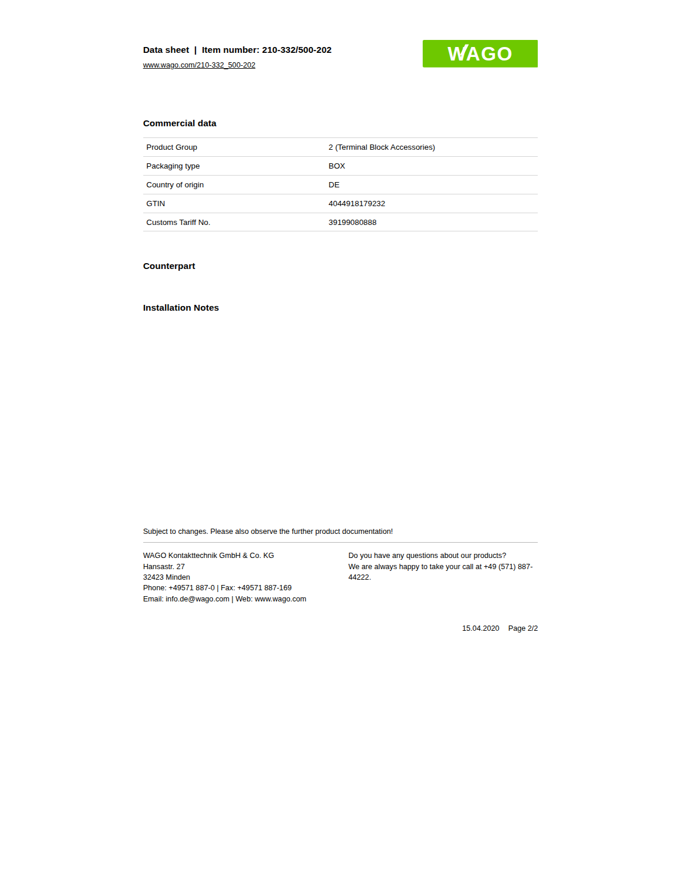Data sheet | Item number: 210-332/500-202
www.wago.com/210-332_500-202
WAGO
Commercial data
| Product Group | 2 (Terminal Block Accessories) |
| Packaging type | BOX |
| Country of origin | DE |
| GTIN | 4044918179232 |
| Customs Tariff No. | 39199080888 |
Counterpart
Installation Notes
Subject to changes. Please also observe the further product documentation!
WAGO Kontakttechnik GmbH & Co. KG
Hansastr. 27
32423 Minden
Phone: +49571 887-0 | Fax: +49571 887-169
Email: info.de@wago.com | Web: www.wago.com
Do you have any questions about our products?
We are always happy to take your call at +49 (571) 887-44222.
15.04.2020Page 2/2